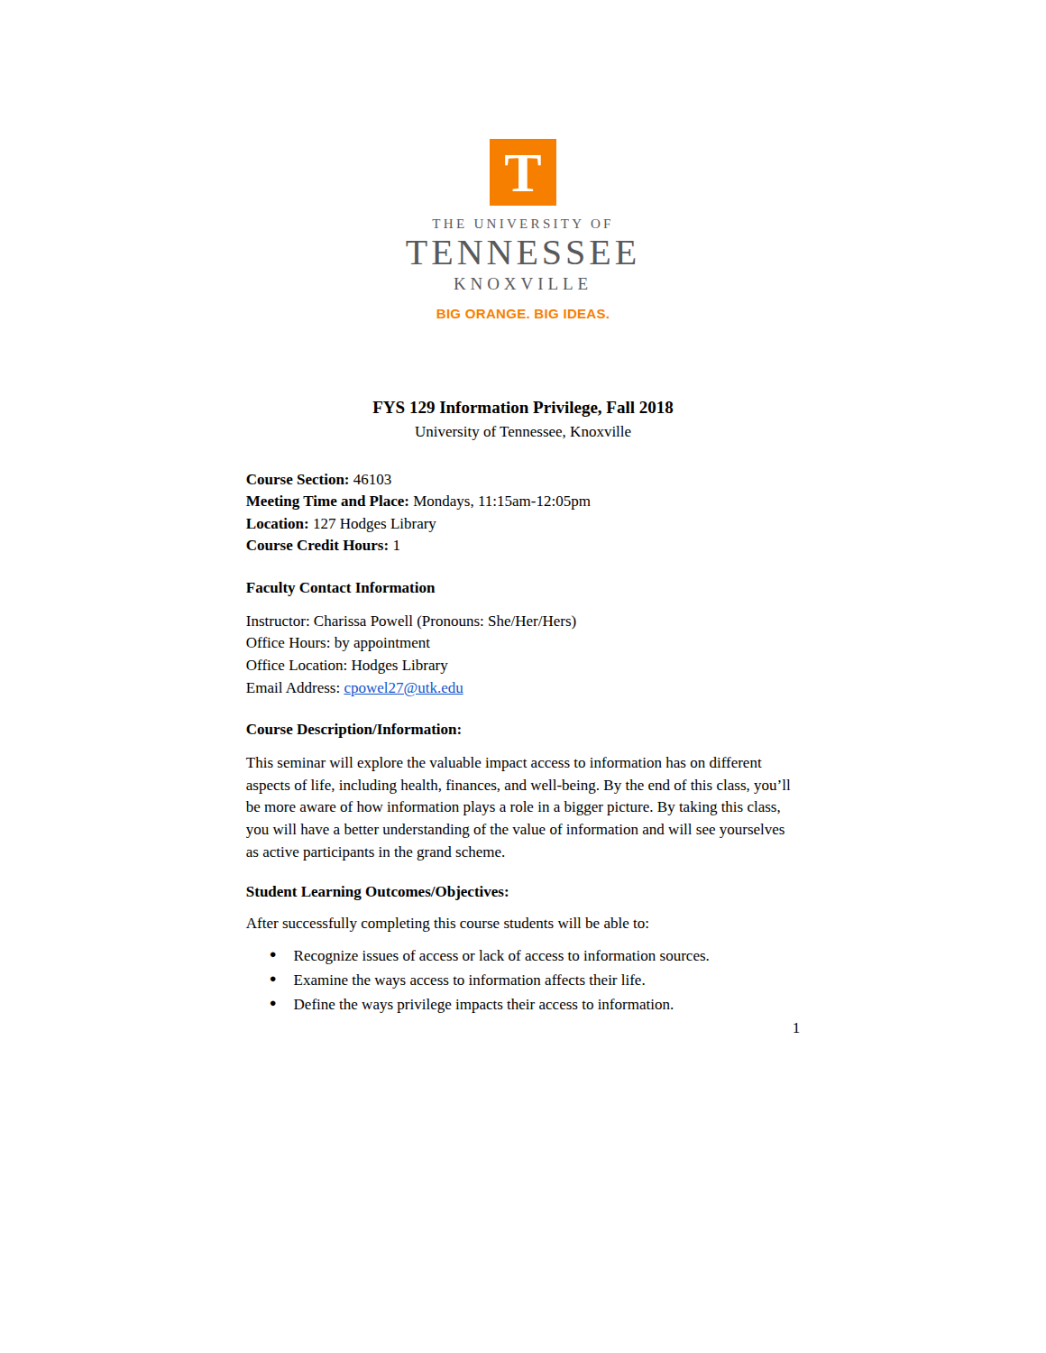T
THE UNIVERSITY OF
TENNESSEE
KNOXVILLE
BIG ORANGE. BIG IDEAS.
FYS 129 Information Privilege, Fall 2018
University of Tennessee, Knoxville
Course Section: 46103
Meeting Time and Place: Mondays, 11:15am-12:05pm
Location: 127 Hodges Library
Course Credit Hours: 1
Faculty Contact Information
Instructor: Charissa Powell (Pronouns: She/Her/Hers)
Office Hours: by appointment
Office Location: Hodges Library
Email Address: cpowel27@utk.edu
Course Description/Information:
This seminar will explore the valuable impact access to information has on different aspects of life, including health, finances, and well-being. By the end of this class, you’ll be more aware of how information plays a role in a bigger picture. By taking this class, you will have a better understanding of the value of information and will see yourselves as active participants in the grand scheme.
Student Learning Outcomes/Objectives:
After successfully completing this course students will be able to:
Recognize issues of access or lack of access to information sources.
Examine the ways access to information affects their life.
Define the ways privilege impacts their access to information.
1